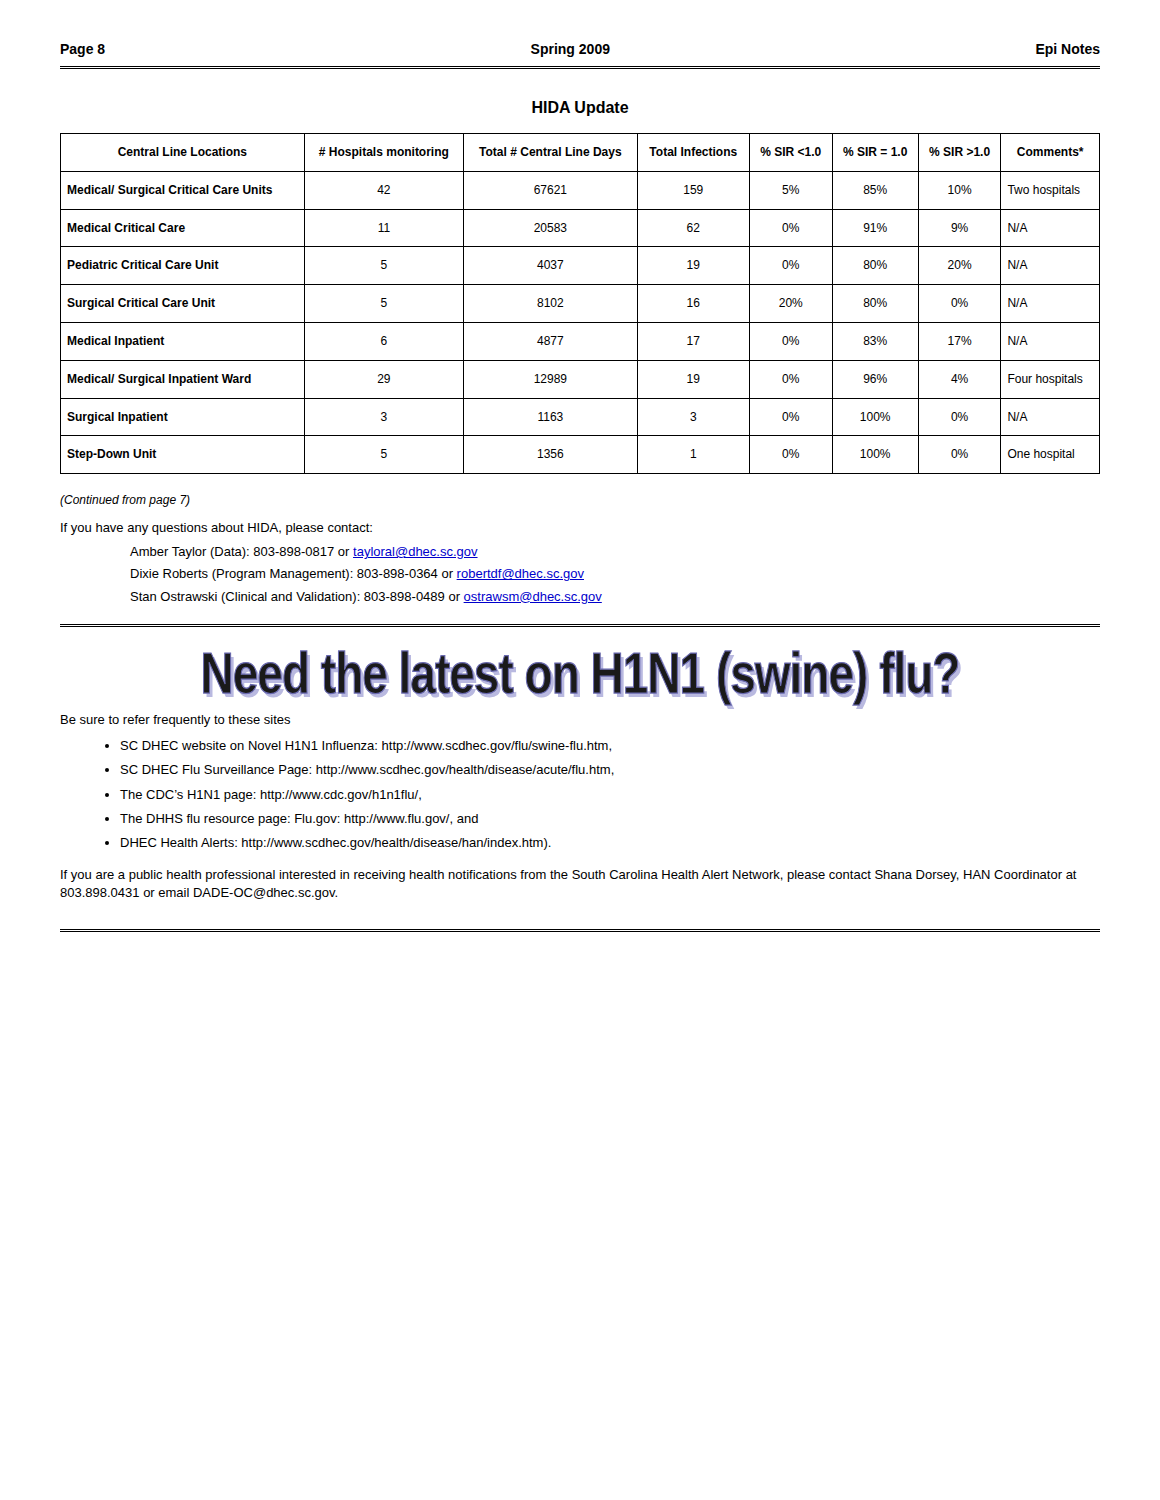Page 8
Spring 2009
Epi Notes
HIDA Update
| Central Line Locations | # Hospitals monitoring | Total # Central Line Days | Total Infections | % SIR <1.0 | % SIR = 1.0 | % SIR >1.0 | Comments* |
| --- | --- | --- | --- | --- | --- | --- | --- |
| Medical/ Surgical Critical Care Units | 42 | 67621 | 159 | 5% | 85% | 10% | Two hospitals |
| Medical Critical Care | 11 | 20583 | 62 | 0% | 91% | 9% | N/A |
| Pediatric Critical Care Unit | 5 | 4037 | 19 | 0% | 80% | 20% | N/A |
| Surgical Critical Care Unit | 5 | 8102 | 16 | 20% | 80% | 0% | N/A |
| Medical Inpatient | 6 | 4877 | 17 | 0% | 83% | 17% | N/A |
| Medical/ Surgical Inpatient Ward | 29 | 12989 | 19 | 0% | 96% | 4% | Four hospitals |
| Surgical Inpatient | 3 | 1163 | 3 | 0% | 100% | 0% | N/A |
| Step-Down Unit | 5 | 1356 | 1 | 0% | 100% | 0% | One hospital |
(Continued from page 7)
If you have any questions about HIDA, please contact:
Amber Taylor (Data): 803-898-0817 or tayloral@dhec.sc.gov
Dixie Roberts (Program Management): 803-898-0364 or robertdf@dhec.sc.gov
Stan Ostrawski (Clinical and Validation): 803-898-0489 or ostrawsm@dhec.sc.gov
Need the latest on H1N1 (swine) flu?
Be sure to refer frequently to these sites
SC DHEC website on Novel H1N1 Influenza: http://www.scdhec.gov/flu/swine-flu.htm,
SC DHEC Flu Surveillance Page: http://www.scdhec.gov/health/disease/acute/flu.htm,
The CDC’s H1N1 page: http://www.cdc.gov/h1n1flu/,
The DHHS flu resource page: Flu.gov: http://www.flu.gov/, and
DHEC Health Alerts: http://www.scdhec.gov/health/disease/han/index.htm).
If you are a public health professional interested in receiving health notifications from the South Carolina Health Alert Network, please contact Shana Dorsey, HAN Coordinator at 803.898.0431 or email DADE-OC@dhec.sc.gov.